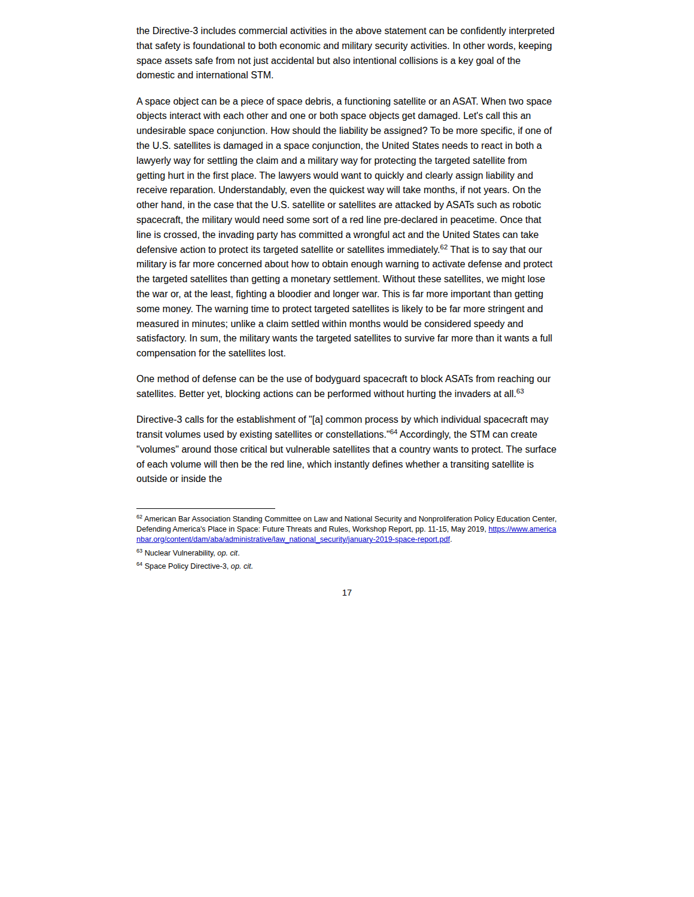the Directive-3 includes commercial activities in the above statement can be confidently interpreted that safety is foundational to both economic and military security activities. In other words, keeping space assets safe from not just accidental but also intentional collisions is a key goal of the domestic and international STM.
A space object can be a piece of space debris, a functioning satellite or an ASAT. When two space objects interact with each other and one or both space objects get damaged. Let's call this an undesirable space conjunction. How should the liability be assigned? To be more specific, if one of the U.S. satellites is damaged in a space conjunction, the United States needs to react in both a lawyerly way for settling the claim and a military way for protecting the targeted satellite from getting hurt in the first place. The lawyers would want to quickly and clearly assign liability and receive reparation. Understandably, even the quickest way will take months, if not years. On the other hand, in the case that the U.S. satellite or satellites are attacked by ASATs such as robotic spacecraft, the military would need some sort of a red line pre-declared in peacetime. Once that line is crossed, the invading party has committed a wrongful act and the United States can take defensive action to protect its targeted satellite or satellites immediately.62 That is to say that our military is far more concerned about how to obtain enough warning to activate defense and protect the targeted satellites than getting a monetary settlement. Without these satellites, we might lose the war or, at the least, fighting a bloodier and longer war. This is far more important than getting some money. The warning time to protect targeted satellites is likely to be far more stringent and measured in minutes; unlike a claim settled within months would be considered speedy and satisfactory. In sum, the military wants the targeted satellites to survive far more than it wants a full compensation for the satellites lost.
One method of defense can be the use of bodyguard spacecraft to block ASATs from reaching our satellites. Better yet, blocking actions can be performed without hurting the invaders at all.63
Directive-3 calls for the establishment of "[a] common process by which individual spacecraft may transit volumes used by existing satellites or constellations."64 Accordingly, the STM can create "volumes" around those critical but vulnerable satellites that a country wants to protect. The surface of each volume will then be the red line, which instantly defines whether a transiting satellite is outside or inside the
62 American Bar Association Standing Committee on Law and National Security and Nonproliferation Policy Education Center, Defending America's Place in Space: Future Threats and Rules, Workshop Report, pp. 11-15, May 2019, https://www.americanbar.org/content/dam/aba/administrative/law_national_security/january-2019-space-report.pdf.
63 Nuclear Vulnerability, op. cit.
64 Space Policy Directive-3, op. cit.
17